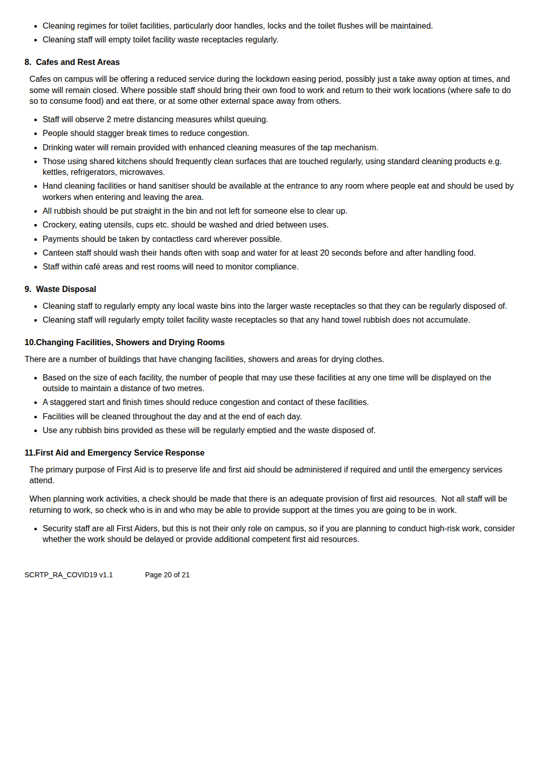Cleaning regimes for toilet facilities, particularly door handles, locks and the toilet flushes will be maintained.
Cleaning staff will empty toilet facility waste receptacles regularly.
8. Cafes and Rest Areas
Cafes on campus will be offering a reduced service during the lockdown easing period, possibly just a take away option at times, and some will remain closed. Where possible staff should bring their own food to work and return to their work locations (where safe to do so to consume food) and eat there, or at some other external space away from others.
Staff will observe 2 metre distancing measures whilst queuing.
People should stagger break times to reduce congestion.
Drinking water will remain provided with enhanced cleaning measures of the tap mechanism.
Those using shared kitchens should frequently clean surfaces that are touched regularly, using standard cleaning products e.g. kettles, refrigerators, microwaves.
Hand cleaning facilities or hand sanitiser should be available at the entrance to any room where people eat and should be used by workers when entering and leaving the area.
All rubbish should be put straight in the bin and not left for someone else to clear up.
Crockery, eating utensils, cups etc. should be washed and dried between uses.
Payments should be taken by contactless card wherever possible.
Canteen staff should wash their hands often with soap and water for at least 20 seconds before and after handling food.
Staff within café areas and rest rooms will need to monitor compliance.
9. Waste Disposal
Cleaning staff to regularly empty any local waste bins into the larger waste receptacles so that they can be regularly disposed of.
Cleaning staff will regularly empty toilet facility waste receptacles so that any hand towel rubbish does not accumulate.
10.Changing Facilities, Showers and Drying Rooms
There are a number of buildings that have changing facilities, showers and areas for drying clothes.
Based on the size of each facility, the number of people that may use these facilities at any one time will be displayed on the outside to maintain a distance of two metres.
A staggered start and finish times should reduce congestion and contact of these facilities.
Facilities will be cleaned throughout the day and at the end of each day.
Use any rubbish bins provided as these will be regularly emptied and the waste disposed of.
11.First Aid and Emergency Service Response
The primary purpose of First Aid is to preserve life and first aid should be administered if required and until the emergency services attend.
When planning work activities, a check should be made that there is an adequate provision of first aid resources. Not all staff will be returning to work, so check who is in and who may be able to provide support at the times you are going to be in work.
Security staff are all First Aiders, but this is not their only role on campus, so if you are planning to conduct high-risk work, consider whether the work should be delayed or provide additional competent first aid resources.
SCRTP_RA_COVID19 v1.1 Page 20 of 21